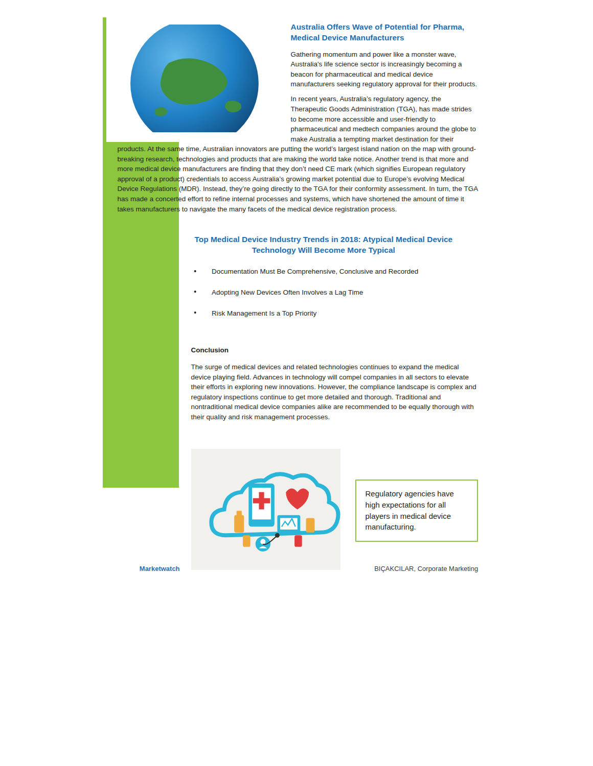Australia Offers Wave of Potential for Pharma, Medical Device Manufacturers
Gathering momentum and power like a monster wave, Australia's life science sector is increasingly becoming a beacon for pharmaceutical and medical device manufacturers seeking regulatory approval for their products.
In recent years, Australia’s regulatory agency, the Therapeutic Goods Administration (TGA), has made strides to become more accessible and user-friendly to pharmaceutical and medtech companies around the globe to make Australia a tempting market destination for their products. At the same time, Australian innovators are putting the world’s largest island nation on the map with ground-breaking research, technologies and products that are making the world take notice. Another trend is that more and more medical device manufacturers are finding that they don’t need CE mark (which signifies European regulatory approval of a product) credentials to access Australia’s growing market potential due to Europe’s evolving Medical Device Regulations (MDR). Instead, they’re going directly to the TGA for their conformity assessment. In turn, the TGA has made a concerted effort to refine internal processes and systems, which have shortened the amount of time it takes manufacturers to navigate the many facets of the medical device registration process.
Top Medical Device Industry Trends in 2018: Atypical Medical Device Technology Will Become More Typical
Documentation Must Be Comprehensive, Conclusive and Recorded
Adopting New Devices Often Involves a Lag Time
Risk Management Is a Top Priority
Conclusion
The surge of medical devices and related technologies continues to expand the medical device playing field. Advances in technology will compel companies in all sectors to elevate their efforts in exploring new innovations. However, the compliance landscape is complex and regulatory inspections continue to get more detailed and thorough. Traditional and nontraditional medical device companies alike are recommended to be equally thorough with their quality and risk management processes.
Regulatory agencies have high expectations for all players in medical device manufacturing.
Marketwatch
BIÇAKCILAR, Corporate Marketing